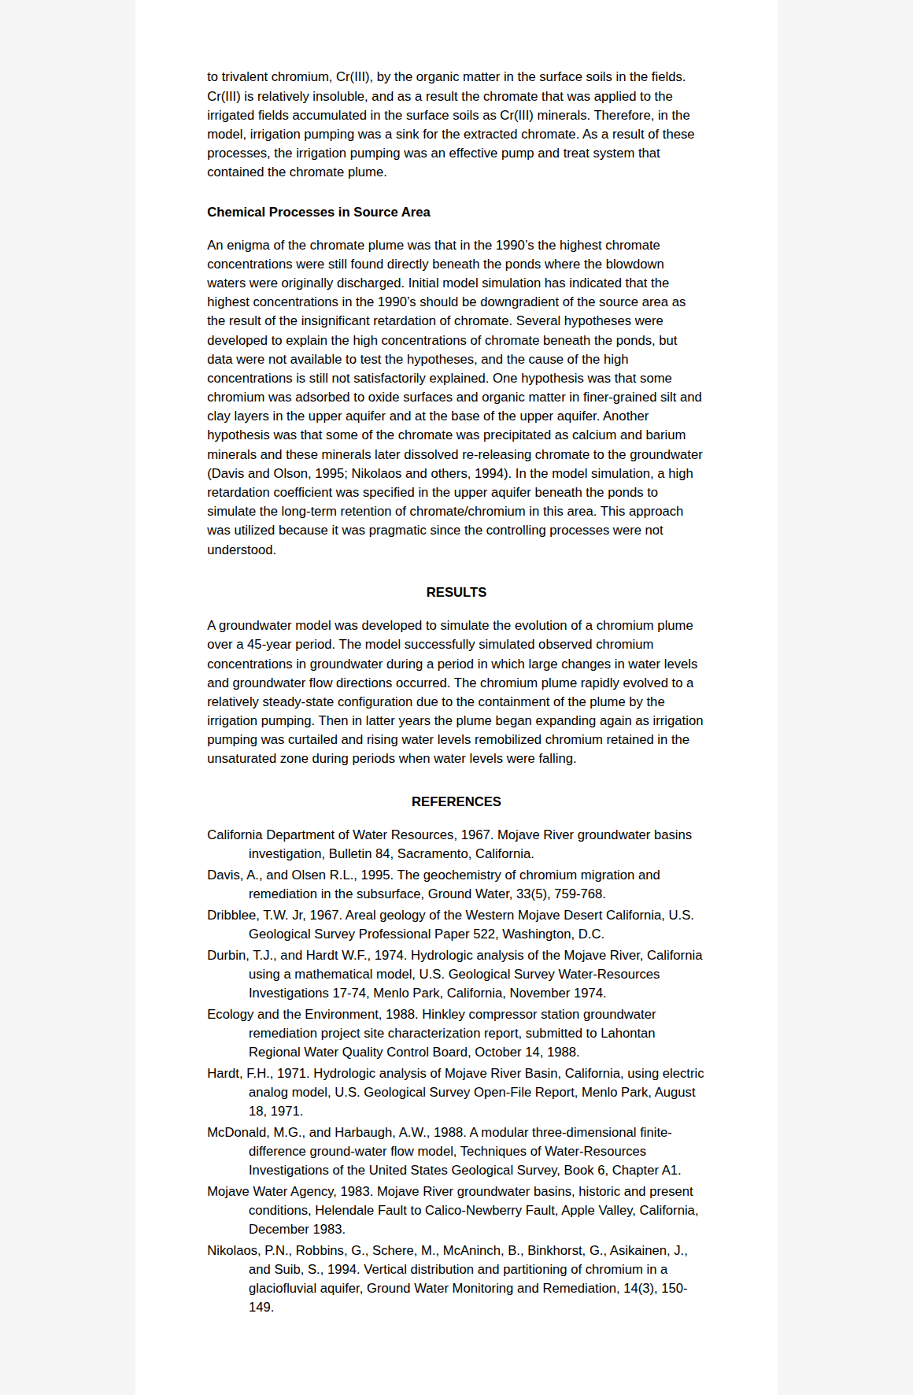to trivalent chromium, Cr(III), by the organic matter in the surface soils in the fields. Cr(III) is relatively insoluble, and as a result the chromate that was applied to the irrigated fields accumulated in the surface soils as Cr(III) minerals. Therefore, in the model, irrigation pumping was a sink for the extracted chromate. As a result of these processes, the irrigation pumping was an effective pump and treat system that contained the chromate plume.
Chemical Processes in Source Area
An enigma of the chromate plume was that in the 1990’s the highest chromate concentrations were still found directly beneath the ponds where the blowdown waters were originally discharged. Initial model simulation has indicated that the highest concentrations in the 1990’s should be downgradient of the source area as the result of the insignificant retardation of chromate. Several hypotheses were developed to explain the high concentrations of chromate beneath the ponds, but data were not available to test the hypotheses, and the cause of the high concentrations is still not satisfactorily explained. One hypothesis was that some chromium was adsorbed to oxide surfaces and organic matter in finer-grained silt and clay layers in the upper aquifer and at the base of the upper aquifer. Another hypothesis was that some of the chromate was precipitated as calcium and barium minerals and these minerals later dissolved re-releasing chromate to the groundwater (Davis and Olson, 1995; Nikolaos and others, 1994). In the model simulation, a high retardation coefficient was specified in the upper aquifer beneath the ponds to simulate the long-term retention of chromate/chromium in this area. This approach was utilized because it was pragmatic since the controlling processes were not understood.
RESULTS
A groundwater model was developed to simulate the evolution of a chromium plume over a 45-year period. The model successfully simulated observed chromium concentrations in groundwater during a period in which large changes in water levels and groundwater flow directions occurred. The chromium plume rapidly evolved to a relatively steady-state configuration due to the containment of the plume by the irrigation pumping. Then in latter years the plume began expanding again as irrigation pumping was curtailed and rising water levels remobilized chromium retained in the unsaturated zone during periods when water levels were falling.
REFERENCES
California Department of Water Resources, 1967. Mojave River groundwater basins investigation, Bulletin 84, Sacramento, California.
Davis, A., and Olsen R.L., 1995. The geochemistry of chromium migration and remediation in the subsurface, Ground Water, 33(5), 759-768.
Dribblee, T.W. Jr, 1967. Areal geology of the Western Mojave Desert California, U.S. Geological Survey Professional Paper 522, Washington, D.C.
Durbin, T.J., and Hardt W.F., 1974. Hydrologic analysis of the Mojave River, California using a mathematical model, U.S. Geological Survey Water-Resources Investigations 17-74, Menlo Park, California, November 1974.
Ecology and the Environment, 1988. Hinkley compressor station groundwater remediation project site characterization report, submitted to Lahontan Regional Water Quality Control Board, October 14, 1988.
Hardt, F.H., 1971. Hydrologic analysis of Mojave River Basin, California, using electric analog model, U.S. Geological Survey Open-File Report, Menlo Park, August 18, 1971.
McDonald, M.G., and Harbaugh, A.W., 1988. A modular three-dimensional finite-difference ground-water flow model, Techniques of Water-Resources Investigations of the United States Geological Survey, Book 6, Chapter A1.
Mojave Water Agency, 1983. Mojave River groundwater basins, historic and present conditions, Helendale Fault to Calico-Newberry Fault, Apple Valley, California, December 1983.
Nikolaos, P.N., Robbins, G., Schere, M., McAninch, B., Binkhorst, G., Asikainen, J., and Suib, S., 1994. Vertical distribution and partitioning of chromium in a glaciofluvial aquifer, Ground Water Monitoring and Remediation, 14(3), 150-149.